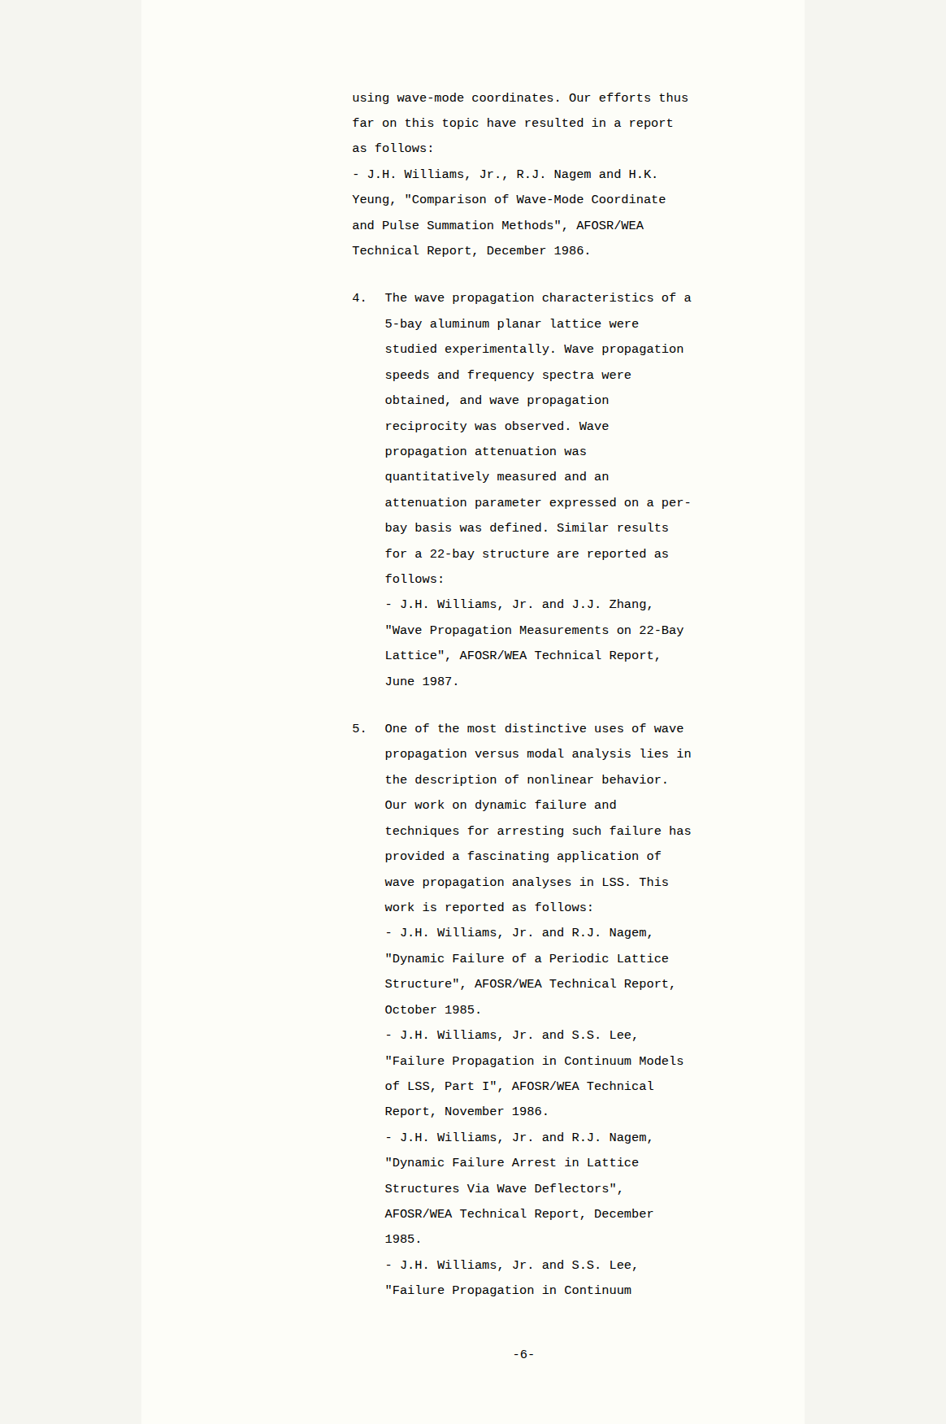using wave-mode coordinates. Our efforts thus far on this topic have resulted in a report as follows:
- J.H. Williams, Jr., R.J. Nagem and H.K. Yeung, "Comparison of Wave-Mode Coordinate and Pulse Summation Methods", AFOSR/WEA Technical Report, December 1986.
4.
The wave propagation characteristics of a 5-bay aluminum planar lattice were studied experimentally. Wave propagation speeds and frequency spectra were obtained, and wave propagation reciprocity was observed. Wave propagation attenuation was quantitatively measured and an attenuation parameter expressed on a per-bay basis was defined. Similar results for a 22-bay structure are reported as follows:
- J.H. Williams, Jr. and J.J. Zhang, "Wave Propagation Measurements on 22-Bay Lattice", AFOSR/WEA Technical Report, June 1987.
5.
One of the most distinctive uses of wave propagation versus modal analysis lies in the description of nonlinear behavior. Our work on dynamic failure and techniques for arresting such failure has provided a fascinating application of wave propagation analyses in LSS. This work is reported as follows:
- J.H. Williams, Jr. and R.J. Nagem, "Dynamic Failure of a Periodic Lattice Structure", AFOSR/WEA Technical Report, October 1985.
- J.H. Williams, Jr. and S.S. Lee, "Failure Propagation in Continuum Models of LSS, Part I", AFOSR/WEA Technical Report, November 1986.
- J.H. Williams, Jr. and R.J. Nagem, "Dynamic Failure Arrest in Lattice Structures Via Wave Deflectors", AFOSR/WEA Technical Report, December 1985.
- J.H. Williams, Jr. and S.S. Lee, "Failure Propagation in Continuum
-6-